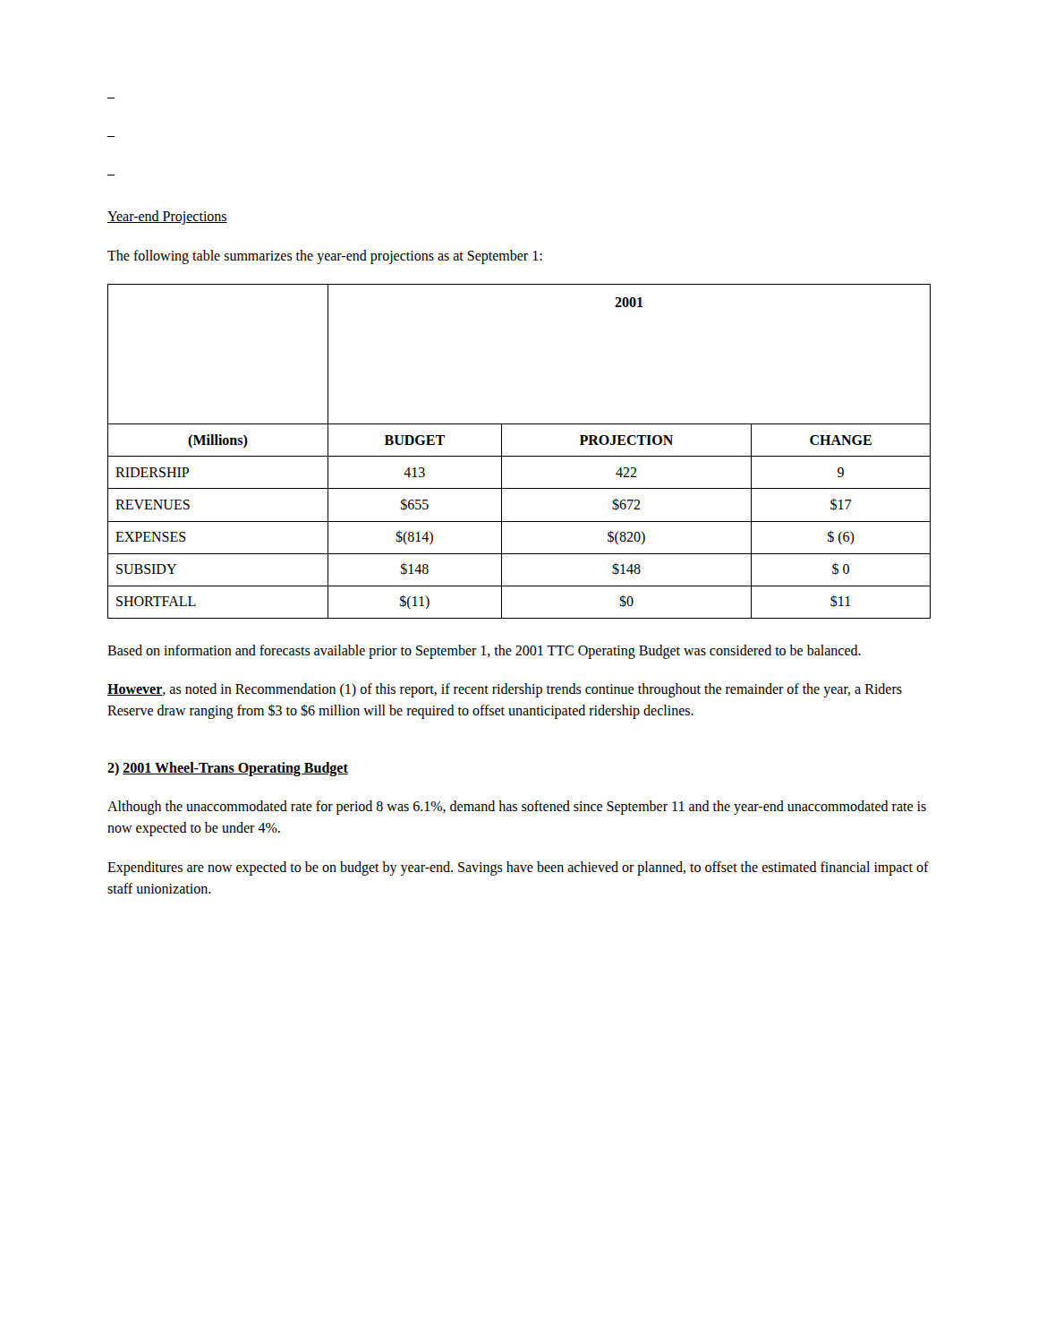Year-end Projections
The following table summarizes the year-end projections as at September 1:
| | 2001 |
| --- | --- |
| (Millions) | BUDGET | PROJECTION | CHANGE |
| RIDERSHIP | 413 | 422 | 9 |
| REVENUES | $655 | $672 | $17 |
| EXPENSES | $(814) | $(820) | $ (6) |
| SUBSIDY | $148 | $148 | $ 0 |
| SHORTFALL | $(11) | $0 | $11 |
Based on information and forecasts available prior to September 1, the 2001 TTC Operating Budget was considered to be balanced.
However, as noted in Recommendation (1) of this report, if recent ridership trends continue throughout the remainder of the year, a Riders Reserve draw ranging from $3 to $6 million will be required to offset unanticipated ridership declines.
2) 2001 Wheel-Trans Operating Budget
Although the unaccommodated rate for period 8 was 6.1%, demand has softened since September 11 and the year-end unaccommodated rate is now expected to be under 4%.
Expenditures are now expected to be on budget by year-end. Savings have been achieved or planned, to offset the estimated financial impact of staff unionization.